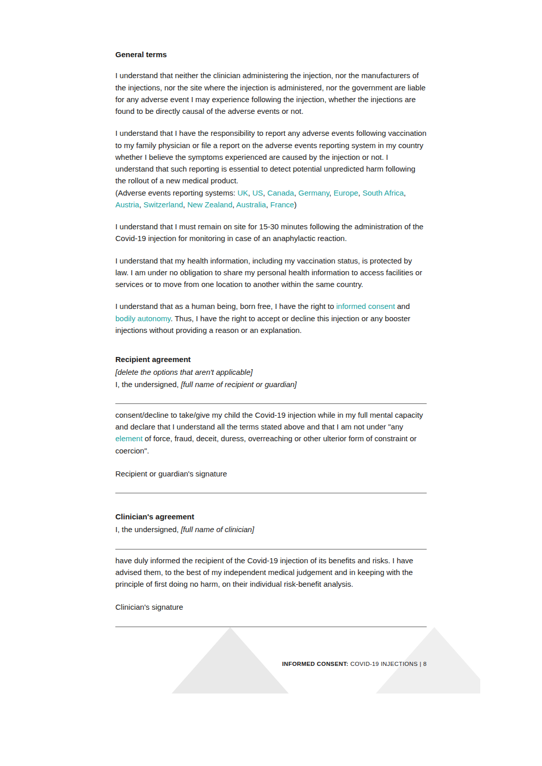General terms
I understand that neither the clinician administering the injection, nor the manufacturers of the injections, nor the site where the injection is administered, nor the government are liable for any adverse event I may experience following the injection, whether the injections are found to be directly causal of the adverse events or not.
I understand that I have the responsibility to report any adverse events following vaccination to my family physician or file a report on the adverse events reporting system in my country whether I believe the symptoms experienced are caused by the injection or not. I understand that such reporting is essential to detect potential unpredicted harm following the rollout of a new medical product.
(Adverse events reporting systems: UK, US, Canada, Germany, Europe, South Africa, Austria, Switzerland, New Zealand, Australia, France)
I understand that I must remain on site for 15-30 minutes following the administration of the Covid-19 injection for monitoring in case of an anaphylactic reaction.
I understand that my health information, including my vaccination status, is protected by law. I am under no obligation to share my personal health information to access facilities or services or to move from one location to another within the same country.
I understand that as a human being, born free, I have the right to informed consent and bodily autonomy. Thus, I have the right to accept or decline this injection or any booster injections without providing a reason or an explanation.
Recipient agreement
[delete the options that aren't applicable]
I, the undersigned, [full name of recipient or guardian]
consent/decline to take/give my child the Covid-19 injection while in my full mental capacity and declare that I understand all the terms stated above and that I am not under "any element of force, fraud, deceit, duress, overreaching or other ulterior form of constraint or coercion".
Recipient or guardian's signature
Clinician's agreement
I, the undersigned, [full name of clinician]
have duly informed the recipient of the Covid-19 injection of its benefits and risks. I have advised them, to the best of my independent medical judgement and in keeping with the principle of first doing no harm, on their individual risk-benefit analysis.
Clinician's signature
INFORMED CONSENT: COVID-19 INJECTIONS | 8